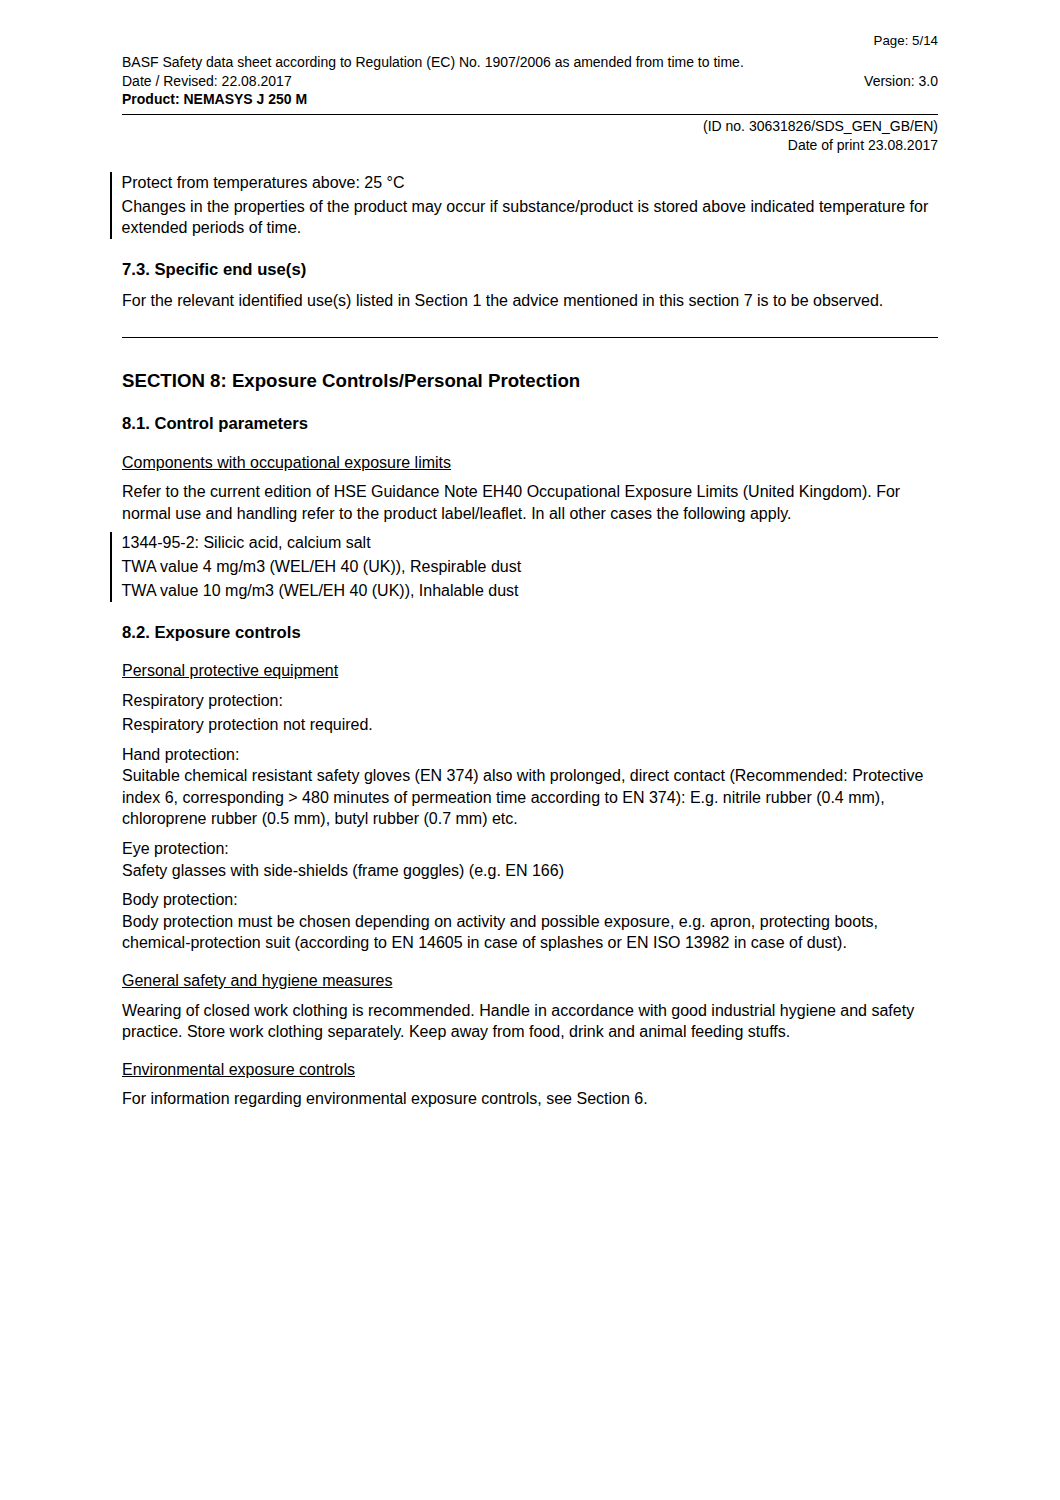Page: 5/14
BASF Safety data sheet according to Regulation (EC) No. 1907/2006 as amended from time to time.
Date / Revised: 22.08.2017 Version: 3.0
Product: NEMASYS J 250 M
(ID no. 30631826/SDS_GEN_GB/EN)
Date of print 23.08.2017
Protect from temperatures above: 25 °C
Changes in the properties of the product may occur if substance/product is stored above indicated temperature for extended periods of time.
7.3. Specific end use(s)
For the relevant identified use(s) listed in Section 1 the advice mentioned in this section 7 is to be observed.
SECTION 8: Exposure Controls/Personal Protection
8.1. Control parameters
Components with occupational exposure limits
Refer to the current edition of HSE Guidance Note EH40 Occupational Exposure Limits (United Kingdom). For normal use and handling refer to the product label/leaflet. In all other cases the following apply.
1344-95-2: Silicic acid, calcium salt
TWA value 4 mg/m3 (WEL/EH 40 (UK)), Respirable dust
TWA value 10 mg/m3 (WEL/EH 40 (UK)), Inhalable dust
8.2. Exposure controls
Personal protective equipment
Respiratory protection:
Respiratory protection not required.
Hand protection:
Suitable chemical resistant safety gloves (EN 374) also with prolonged, direct contact (Recommended: Protective index 6, corresponding > 480 minutes of permeation time according to EN 374): E.g. nitrile rubber (0.4 mm), chloroprene rubber (0.5 mm), butyl rubber (0.7 mm) etc.
Eye protection:
Safety glasses with side-shields (frame goggles) (e.g. EN 166)
Body protection:
Body protection must be chosen depending on activity and possible exposure, e.g. apron, protecting boots, chemical-protection suit (according to EN 14605 in case of splashes or EN ISO 13982 in case of dust).
General safety and hygiene measures
Wearing of closed work clothing is recommended. Handle in accordance with good industrial hygiene and safety practice. Store work clothing separately. Keep away from food, drink and animal feeding stuffs.
Environmental exposure controls
For information regarding environmental exposure controls, see Section 6.